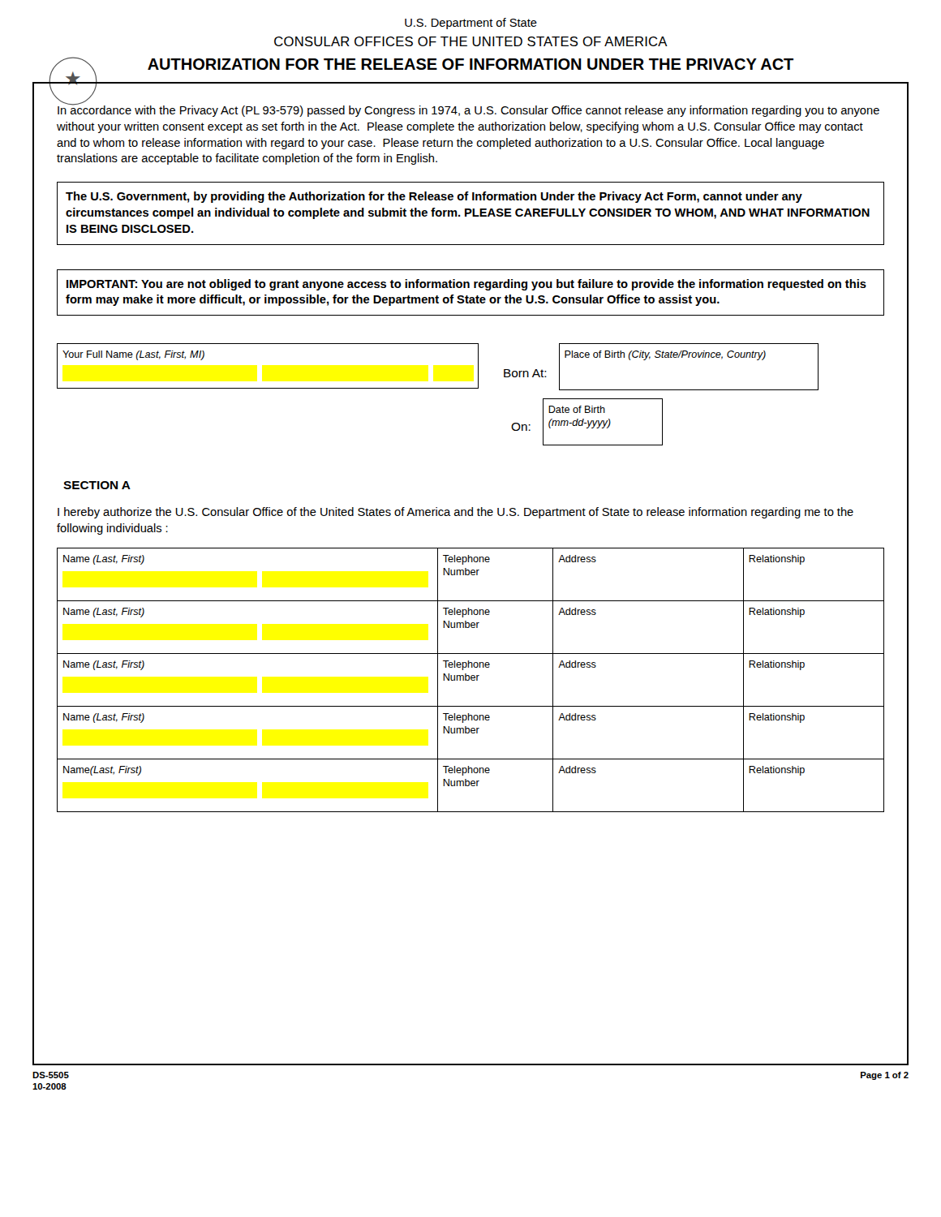U.S. Department of State
CONSULAR OFFICES OF THE UNITED STATES OF AMERICA
AUTHORIZATION FOR THE RELEASE OF INFORMATION UNDER THE PRIVACY ACT
In accordance with the Privacy Act (PL 93-579) passed by Congress in 1974, a U.S. Consular Office cannot release any information regarding you to anyone without your written consent except as set forth in the Act. Please complete the authorization below, specifying whom a U.S. Consular Office may contact and to whom to release information with regard to your case. Please return the completed authorization to a U.S. Consular Office. Local language translations are acceptable to facilitate completion of the form in English.
The U.S. Government, by providing the Authorization for the Release of Information Under the Privacy Act Form, cannot under any circumstances compel an individual to complete and submit the form. PLEASE CAREFULLY CONSIDER TO WHOM, AND WHAT INFORMATION IS BEING DISCLOSED.
IMPORTANT: You are not obliged to grant anyone access to information regarding you but failure to provide the information requested on this form may make it more difficult, or impossible, for the Department of State or the U.S. Consular Office to assist you.
Your Full Name (Last, First, MI)
Born At:
Place of Birth (City, State/Province, Country)
On:
Date of Birth
(mm-dd-yyyy)
SECTION A
I hereby authorize the U.S. Consular Office of the United States of America and the U.S. Department of State to release information regarding me to the following individuals :
| Name (Last, First) | Telephone Number | Address | Relationship |
| Name (Last, First) | Telephone Number | Address | Relationship |
| Name (Last, First) | Telephone Number | Address | Relationship |
| Name (Last, First) | Telephone Number | Address | Relationship |
| Name (Last, First) | Telephone Number | Address | Relationship |
DS-5505
10-2008
Page 1 of 2